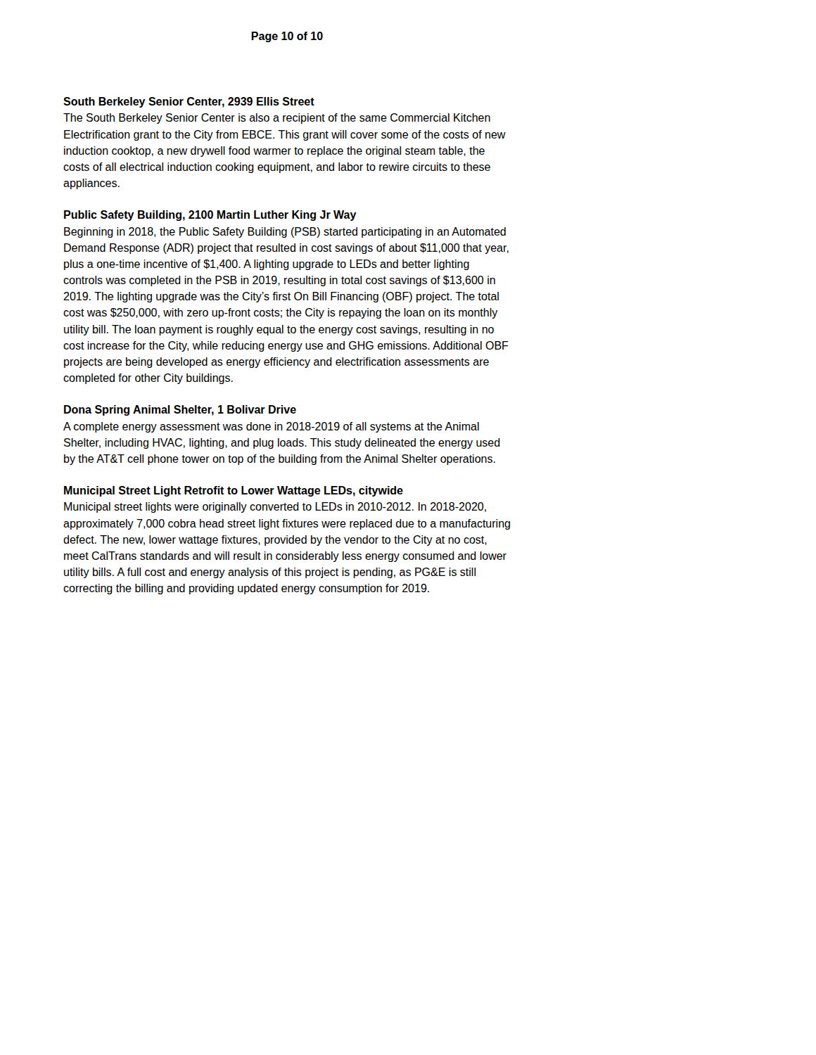Page 10 of 10
South Berkeley Senior Center, 2939 Ellis Street
The South Berkeley Senior Center is also a recipient of the same Commercial Kitchen Electrification grant to the City from EBCE. This grant will cover some of the costs of new induction cooktop, a new drywell food warmer to replace the original steam table, the costs of all electrical induction cooking equipment, and labor to rewire circuits to these appliances.
Public Safety Building, 2100 Martin Luther King Jr Way
Beginning in 2018, the Public Safety Building (PSB) started participating in an Automated Demand Response (ADR) project that resulted in cost savings of about $11,000 that year, plus a one-time incentive of $1,400. A lighting upgrade to LEDs and better lighting controls was completed in the PSB in 2019, resulting in total cost savings of $13,600 in 2019. The lighting upgrade was the City’s first On Bill Financing (OBF) project. The total cost was $250,000, with zero up-front costs; the City is repaying the loan on its monthly utility bill. The loan payment is roughly equal to the energy cost savings, resulting in no cost increase for the City, while reducing energy use and GHG emissions. Additional OBF projects are being developed as energy efficiency and electrification assessments are completed for other City buildings.
Dona Spring Animal Shelter, 1 Bolivar Drive
A complete energy assessment was done in 2018-2019 of all systems at the Animal Shelter, including HVAC, lighting, and plug loads. This study delineated the energy used by the AT&T cell phone tower on top of the building from the Animal Shelter operations.
Municipal Street Light Retrofit to Lower Wattage LEDs, citywide
Municipal street lights were originally converted to LEDs in 2010-2012. In 2018-2020, approximately 7,000 cobra head street light fixtures were replaced due to a manufacturing defect. The new, lower wattage fixtures, provided by the vendor to the City at no cost, meet CalTrans standards and will result in considerably less energy consumed and lower utility bills. A full cost and energy analysis of this project is pending, as PG&E is still correcting the billing and providing updated energy consumption for 2019.